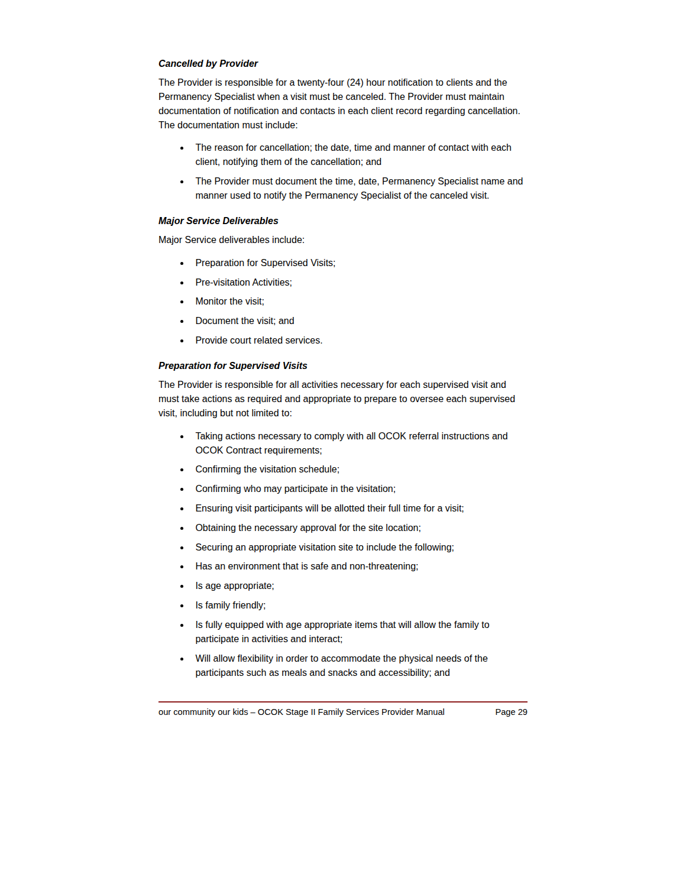Cancelled by Provider
The Provider is responsible for a twenty-four (24) hour notification to clients and the Permanency Specialist when a visit must be canceled. The Provider must maintain documentation of notification and contacts in each client record regarding cancellation. The documentation must include:
The reason for cancellation; the date, time and manner of contact with each client, notifying them of the cancellation; and
The Provider must document the time, date, Permanency Specialist name and manner used to notify the Permanency Specialist of the canceled visit.
Major Service Deliverables
Major Service deliverables include:
Preparation for Supervised Visits;
Pre-visitation Activities;
Monitor the visit;
Document the visit; and
Provide court related services.
Preparation for Supervised Visits
The Provider is responsible for all activities necessary for each supervised visit and must take actions as required and appropriate to prepare to oversee each supervised visit, including but not limited to:
Taking actions necessary to comply with all OCOK referral instructions and OCOK Contract requirements;
Confirming the visitation schedule;
Confirming who may participate in the visitation;
Ensuring visit participants will be allotted their full time for a visit;
Obtaining the necessary approval for the site location;
Securing an appropriate visitation site to include the following;
Has an environment that is safe and non-threatening;
Is age appropriate;
Is family friendly;
Is fully equipped with age appropriate items that will allow the family to participate in activities and interact;
Will allow flexibility in order to accommodate the physical needs of the participants such as meals and snacks and accessibility; and
our community our kids – OCOK Stage II Family Services Provider Manual Page 29